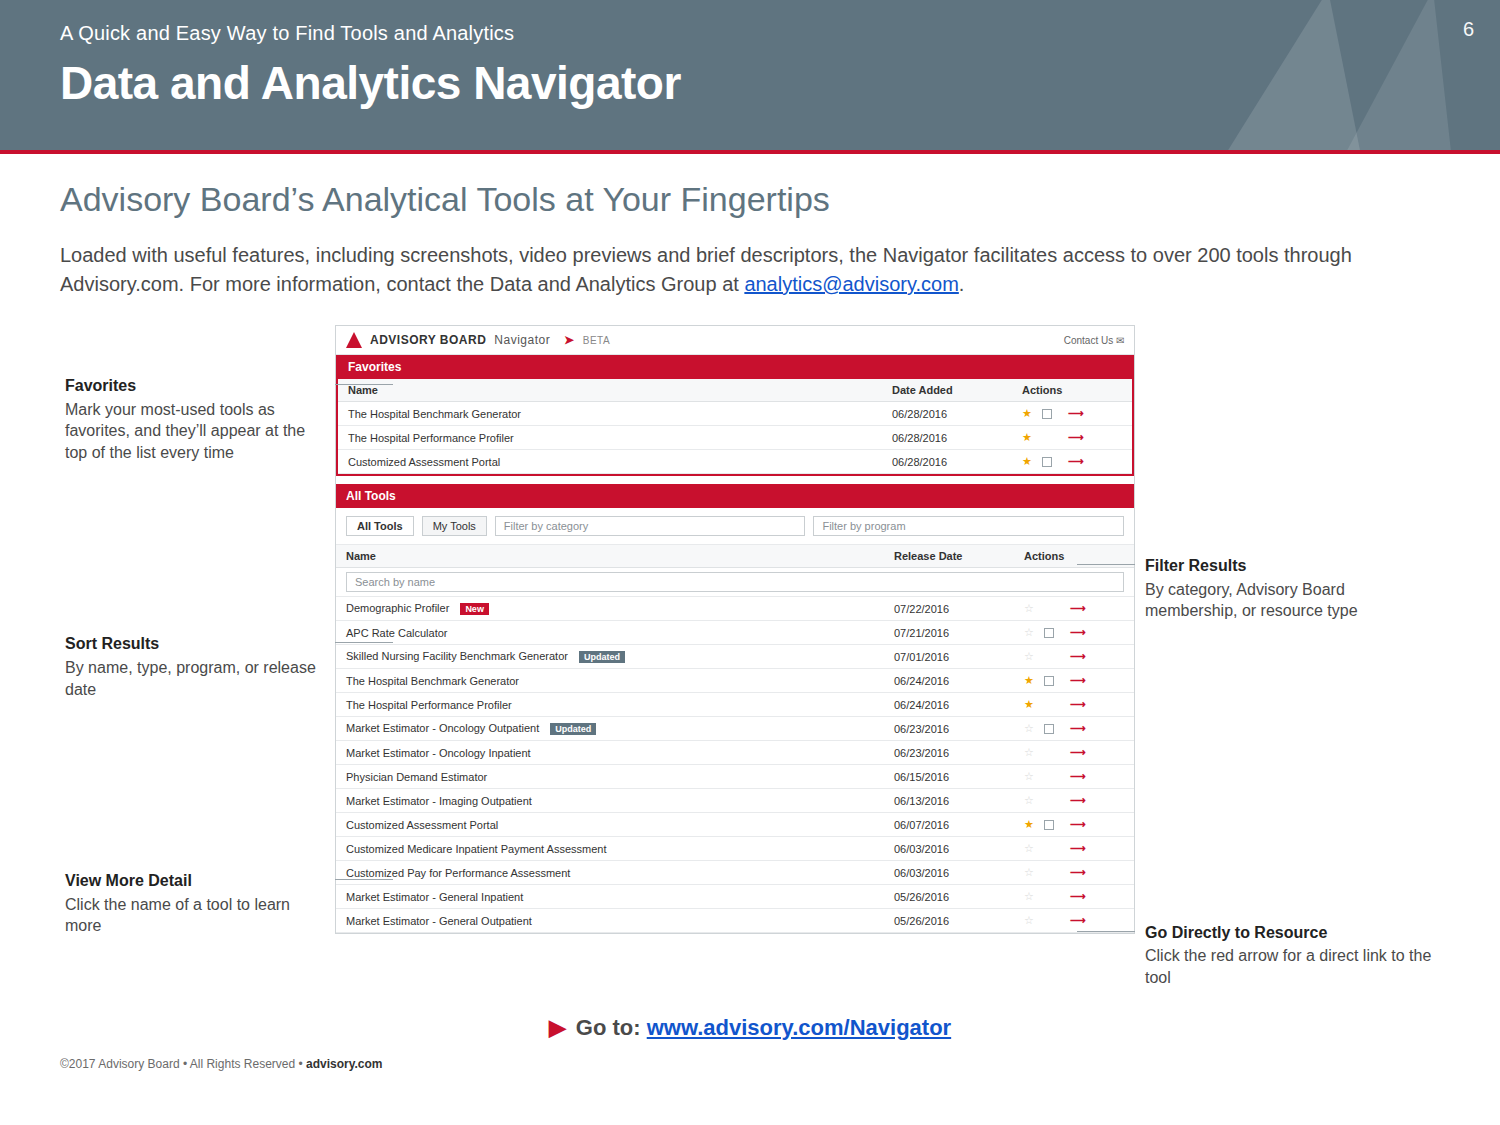6
A Quick and Easy Way to Find Tools and Analytics
Data and Analytics Navigator
Advisory Board’s Analytical Tools at Your Fingertips
Loaded with useful features, including screenshots, video previews and brief descriptors, the Navigator facilitates access to over 200 tools through Advisory.com. For more information, contact the Data and Analytics Group at analytics@advisory.com.
Favorites
Mark your most-used tools as favorites, and they’ll appear at the top of the list every time
Sort Results
By name, type, program, or release date
View More Detail
Click the name of a tool to learn more
ADVISORY BOARD Navigator ➤ BETA
Contact Us ✉
Favorites
| Name | Date Added | Actions |
| --- | --- | --- |
| The Hospital Benchmark Generator | 06/28/2016 | ★ ⟶ |
| The Hospital Performance Profiler | 06/28/2016 | ★ ⟶ |
| Customized Assessment Portal | 06/28/2016 | ★ ⟶ |
All Tools
All Tools My Tools Filter by category Filter by program
| Name | Release Date | Actions |
| --- | --- | --- |
| Search by name |
| Demographic Profiler New | 07/22/2016 | ☆ ⟶ |
| APC Rate Calculator | 07/21/2016 | ☆ ⟶ |
| Skilled Nursing Facility Benchmark Generator Updated | 07/01/2016 | ☆ ⟶ |
| The Hospital Benchmark Generator | 06/24/2016 | ★ ⟶ |
| The Hospital Performance Profiler | 06/24/2016 | ★ ⟶ |
| Market Estimator - Oncology Outpatient Updated | 06/23/2016 | ☆ ⟶ |
| Market Estimator - Oncology Inpatient | 06/23/2016 | ☆ ⟶ |
| Physician Demand Estimator | 06/15/2016 | ☆ ⟶ |
| Market Estimator - Imaging Outpatient | 06/13/2016 | ☆ ⟶ |
| Customized Assessment Portal | 06/07/2016 | ★ ⟶ |
| Customized Medicare Inpatient Payment Assessment | 06/03/2016 | ☆ ⟶ |
| Customized Pay for Performance Assessment | 06/03/2016 | ☆ ⟶ |
| Market Estimator - General Inpatient | 05/26/2016 | ☆ ⟶ |
| Market Estimator - General Outpatient | 05/26/2016 | ☆ ⟶ |
Filter Results
By category, Advisory Board membership, or resource type
Go Directly to Resource
Click the red arrow for a direct link to the tool
▶Go to: www.advisory.com/Navigator
©2017 Advisory Board • All Rights Reserved • advisory.com